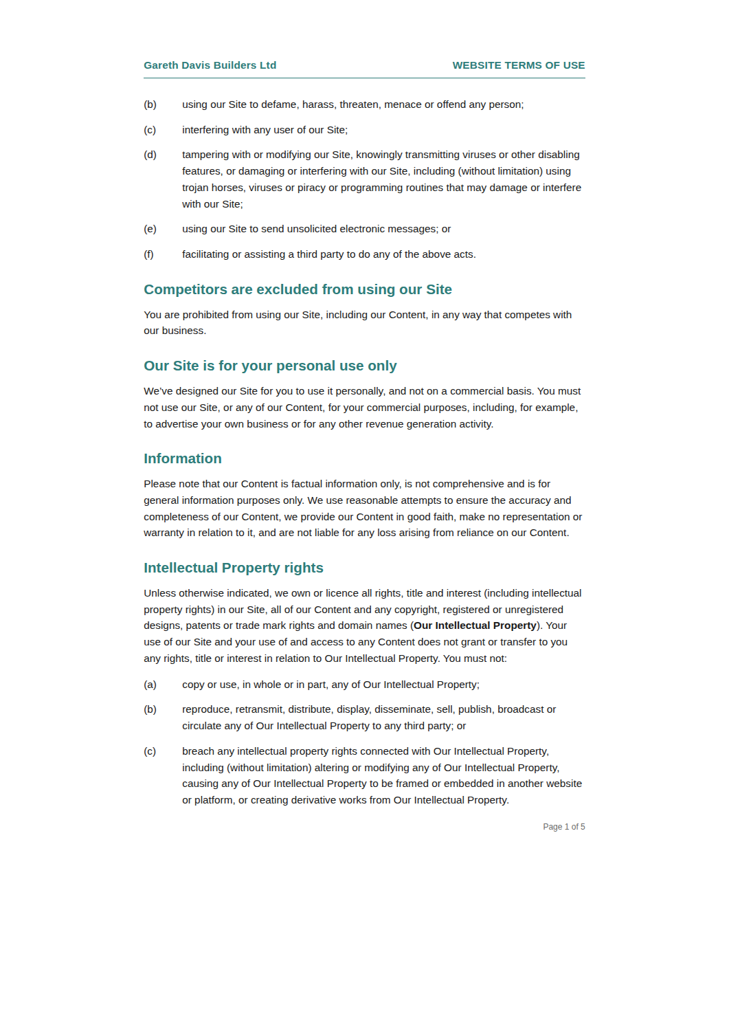Gareth Davis Builders Ltd WEBSITE TERMS OF USE
(b) using our Site to defame, harass, threaten, menace or offend any person;
(c) interfering with any user of our Site;
(d) tampering with or modifying our Site, knowingly transmitting viruses or other disabling features, or damaging or interfering with our Site, including (without limitation) using trojan horses, viruses or piracy or programming routines that may damage or interfere with our Site;
(e) using our Site to send unsolicited electronic messages; or
(f) facilitating or assisting a third party to do any of the above acts.
Competitors are excluded from using our Site
You are prohibited from using our Site, including our Content, in any way that competes with our business.
Our Site is for your personal use only
We’ve designed our Site for you to use it personally, and not on a commercial basis. You must not use our Site, or any of our Content, for your commercial purposes, including, for example, to advertise your own business or for any other revenue generation activity.
Information
Please note that our Content is factual information only, is not comprehensive and is for general information purposes only. We use reasonable attempts to ensure the accuracy and completeness of our Content, we provide our Content in good faith, make no representation or warranty in relation to it, and are not liable for any loss arising from reliance on our Content.
Intellectual Property rights
Unless otherwise indicated, we own or licence all rights, title and interest (including intellectual property rights) in our Site, all of our Content and any copyright, registered or unregistered designs, patents or trade mark rights and domain names (Our Intellectual Property). Your use of our Site and your use of and access to any Content does not grant or transfer to you any rights, title or interest in relation to Our Intellectual Property. You must not:
(a) copy or use, in whole or in part, any of Our Intellectual Property;
(b) reproduce, retransmit, distribute, display, disseminate, sell, publish, broadcast or circulate any of Our Intellectual Property to any third party; or
(c) breach any intellectual property rights connected with Our Intellectual Property, including (without limitation) altering or modifying any of Our Intellectual Property, causing any of Our Intellectual Property to be framed or embedded in another website or platform, or creating derivative works from Our Intellectual Property.
Page 1 of 5